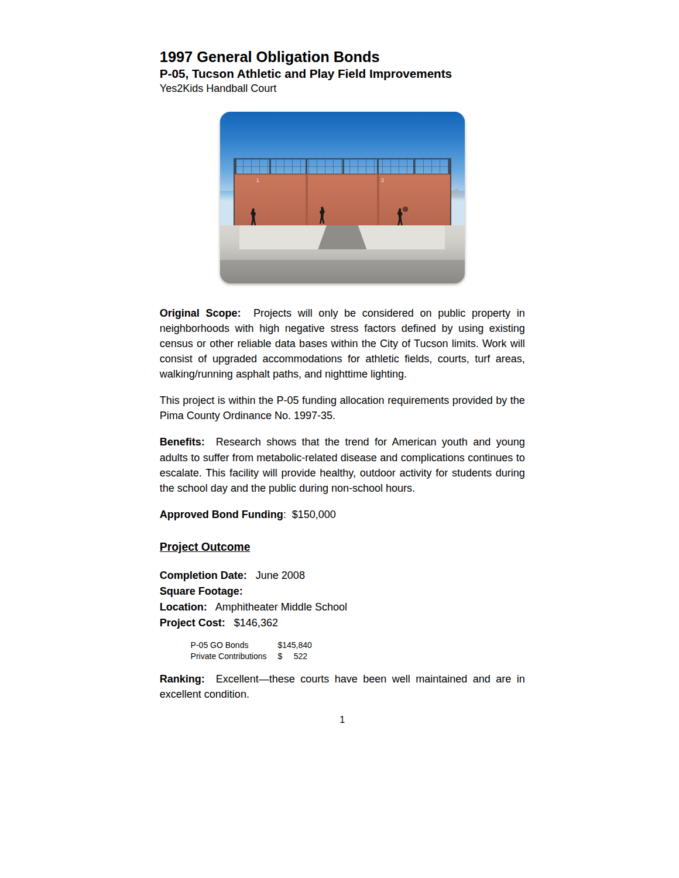1997 General Obligation Bonds
P-05, Tucson Athletic and Play Field Improvements
Yes2Kids Handball Court
1 2
Original Scope: Projects will only be considered on public property in neighborhoods with high negative stress factors defined by using existing census or other reliable data bases within the City of Tucson limits. Work will consist of upgraded accommodations for athletic fields, courts, turf areas, walking/running asphalt paths, and nighttime lighting.
This project is within the P-05 funding allocation requirements provided by the Pima County Ordinance No. 1997-35.
Benefits: Research shows that the trend for American youth and young adults to suffer from metabolic-related disease and complications continues to escalate. This facility will provide healthy, outdoor activity for students during the school day and the public during non-school hours.
Approved Bond Funding: $150,000
Project Outcome
Completion Date: June 2008
Square Footage:
Location: Amphitheater Middle School
Project Cost: $146,362
P-05 GO Bonds$145,840 Private Contributions$ 522
Ranking: Excellent—these courts have been well maintained and are in excellent condition.
1